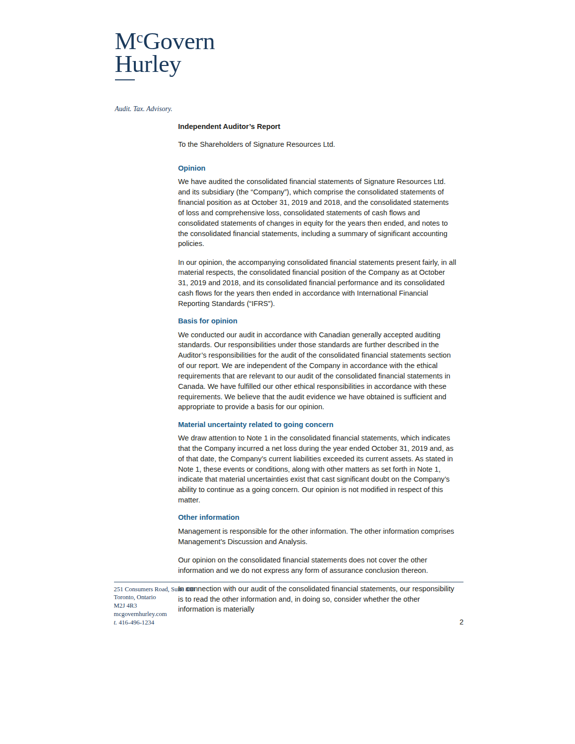McGovern
Hurley
Audit. Tax. Advisory.
Independent Auditor’s Report
To the Shareholders of Signature Resources Ltd.
Opinion
We have audited the consolidated financial statements of Signature Resources Ltd. and its subsidiary (the “Company”), which comprise the consolidated statements of financial position as at October 31, 2019 and 2018, and the consolidated statements of loss and comprehensive loss, consolidated statements of cash flows and consolidated statements of changes in equity for the years then ended, and notes to the consolidated financial statements, including a summary of significant accounting policies.
In our opinion, the accompanying consolidated financial statements present fairly, in all material respects, the consolidated financial position of the Company as at October 31, 2019 and 2018, and its consolidated financial performance and its consolidated cash flows for the years then ended in accordance with International Financial Reporting Standards (“IFRS”).
Basis for opinion
We conducted our audit in accordance with Canadian generally accepted auditing standards. Our responsibilities under those standards are further described in the Auditor’s responsibilities for the audit of the consolidated financial statements section of our report. We are independent of the Company in accordance with the ethical requirements that are relevant to our audit of the consolidated financial statements in Canada. We have fulfilled our other ethical responsibilities in accordance with these requirements. We believe that the audit evidence we have obtained is sufficient and appropriate to provide a basis for our opinion.
Material uncertainty related to going concern
We draw attention to Note 1 in the consolidated financial statements, which indicates that the Company incurred a net loss during the year ended October 31, 2019 and, as of that date, the Company’s current liabilities exceeded its current assets. As stated in Note 1, these events or conditions, along with other matters as set forth in Note 1, indicate that material uncertainties exist that cast significant doubt on the Company’s ability to continue as a going concern. Our opinion is not modified in respect of this matter.
Other information
Management is responsible for the other information. The other information comprises Management’s Discussion and Analysis.
Our opinion on the consolidated financial statements does not cover the other information and we do not express any form of assurance conclusion thereon.
In connection with our audit of the consolidated financial statements, our responsibility is to read the other information and, in doing so, consider whether the other information is materially
251 Consumers Road, Suite 800
Toronto, Ontario
M2J 4R3
mcgovernhurley.com
t. 416-496-1234
2